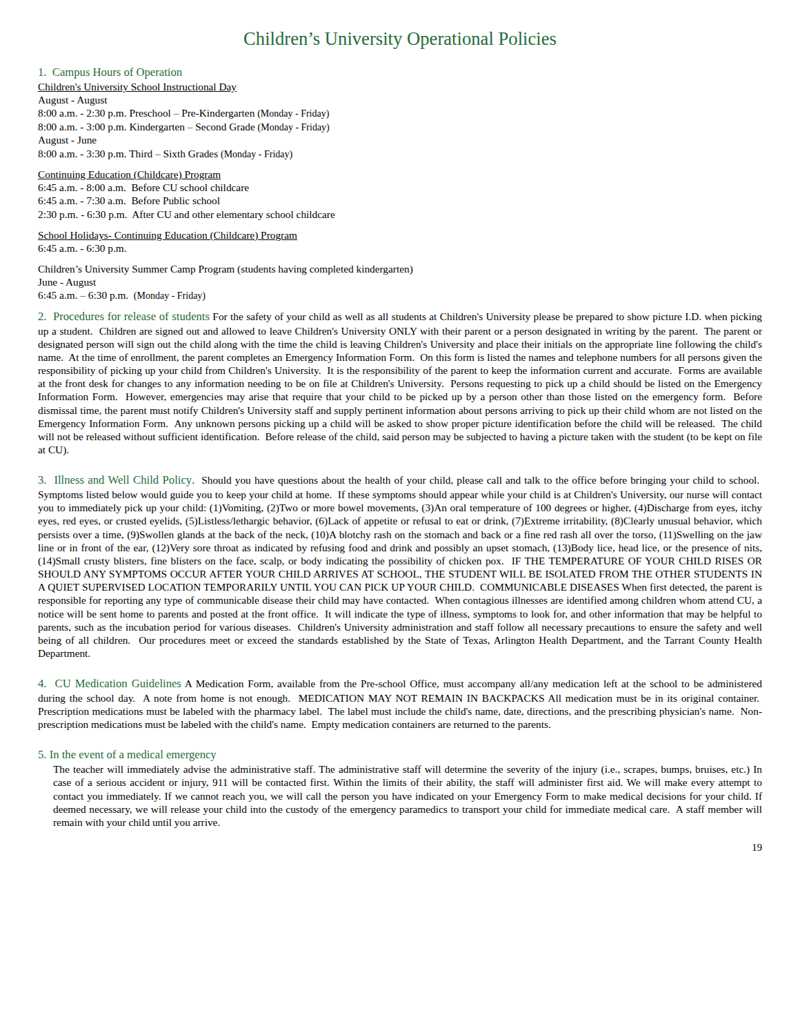Children’s University Operational Policies
1. Campus Hours of Operation
Children's University School Instructional Day
August - August
8:00 a.m. - 2:30 p.m. Preschool – Pre-Kindergarten (Monday - Friday)
8:00 a.m. - 3:00 p.m. Kindergarten – Second Grade (Monday - Friday)
August - June
8:00 a.m. - 3:30 p.m. Third – Sixth Grades (Monday - Friday)
Continuing Education (Childcare) Program
6:45 a.m. - 8:00 a.m. Before CU school childcare
6:45 a.m. - 7:30 a.m. Before Public school
2:30 p.m. - 6:30 p.m. After CU and other elementary school childcare
School Holidays- Continuing Education (Childcare) Program
6:45 a.m. - 6:30 p.m.
Children’s University Summer Camp Program (students having completed kindergarten)
June - August
6:45 a.m. – 6:30 p.m. (Monday - Friday)
2. Procedures for release of students
For the safety of your child as well as all students at Children's University please be prepared to show picture I.D. when picking up a student. Children are signed out and allowed to leave Children's University ONLY with their parent or a person designated in writing by the parent. The parent or designated person will sign out the child along with the time the child is leaving Children's University and place their initials on the appropriate line following the child's name. At the time of enrollment, the parent completes an Emergency Information Form. On this form is listed the names and telephone numbers for all persons given the responsibility of picking up your child from Children's University. It is the responsibility of the parent to keep the information current and accurate. Forms are available at the front desk for changes to any information needing to be on file at Children's University. Persons requesting to pick up a child should be listed on the Emergency Information Form. However, emergencies may arise that require that your child to be picked up by a person other than those listed on the emergency form. Before dismissal time, the parent must notify Children's University staff and supply pertinent information about persons arriving to pick up their child whom are not listed on the Emergency Information Form. Any unknown persons picking up a child will be asked to show proper picture identification before the child will be released. The child will not be released without sufficient identification. Before release of the child, said person may be subjected to having a picture taken with the student (to be kept on file at CU).
3. Illness and Well Child Policy
. Should you have questions about the health of your child, please call and talk to the office before bringing your child to school. Symptoms listed below would guide you to keep your child at home. If these symptoms should appear while your child is at Children's University, our nurse will contact you to immediately pick up your child: (1)Vomiting, (2)Two or more bowel movements, (3)An oral temperature of 100 degrees or higher, (4)Discharge from eyes, itchy eyes, red eyes, or crusted eyelids, (5)Listless/lethargic behavior, (6)Lack of appetite or refusal to eat or drink, (7)Extreme irritability, (8)Clearly unusual behavior, which persists over a time, (9)Swollen glands at the back of the neck, (10)A blotchy rash on the stomach and back or a fine red rash all over the torso, (11)Swelling on the jaw line or in front of the ear, (12)Very sore throat as indicated by refusing food and drink and possibly an upset stomach, (13)Body lice, head lice, or the presence of nits, (14)Small crusty blisters, fine blisters on the face, scalp, or body indicating the possibility of chicken pox. IF THE TEMPERATURE OF YOUR CHILD RISES OR SHOULD ANY SYMPTOMS OCCUR AFTER YOUR CHILD ARRIVES AT SCHOOL, THE STUDENT WILL BE ISOLATED FROM THE OTHER STUDENTS IN A QUIET SUPERVISED LOCATION TEMPORARILY UNTIL YOU CAN PICK UP YOUR CHILD. COMMUNICABLE DISEASES When first detected, the parent is responsible for reporting any type of communicable disease their child may have contacted. When contagious illnesses are identified among children whom attend CU, a notice will be sent home to parents and posted at the front office. It will indicate the type of illness, symptoms to look for, and other information that may be helpful to parents, such as the incubation period for various diseases. Children's University administration and staff follow all necessary precautions to ensure the safety and well being of all children. Our procedures meet or exceed the standards established by the State of Texas, Arlington Health Department, and the Tarrant County Health Department.
4. CU Medication Guidelines
A Medication Form, available from the Pre-school Office, must accompany all/any medication left at the school to be administered during the school day. A note from home is not enough. MEDICATION MAY NOT REMAIN IN BACKPACKS All medication must be in its original container. Prescription medications must be labeled with the pharmacy label. The label must include the child's name, date, directions, and the prescribing physician's name. Non-prescription medications must be labeled with the child's name. Empty medication containers are returned to the parents.
5. In the event of a medical emergency
The teacher will immediately advise the administrative staff. The administrative staff will determine the severity of the injury (i.e., scrapes, bumps, bruises, etc.) In case of a serious accident or injury, 911 will be contacted first. Within the limits of their ability, the staff will administer first aid. We will make every attempt to contact you immediately. If we cannot reach you, we will call the person you have indicated on your Emergency Form to make medical decisions for your child. If deemed necessary, we will release your child into the custody of the emergency paramedics to transport your child for immediate medical care. A staff member will remain with your child until you arrive.
19